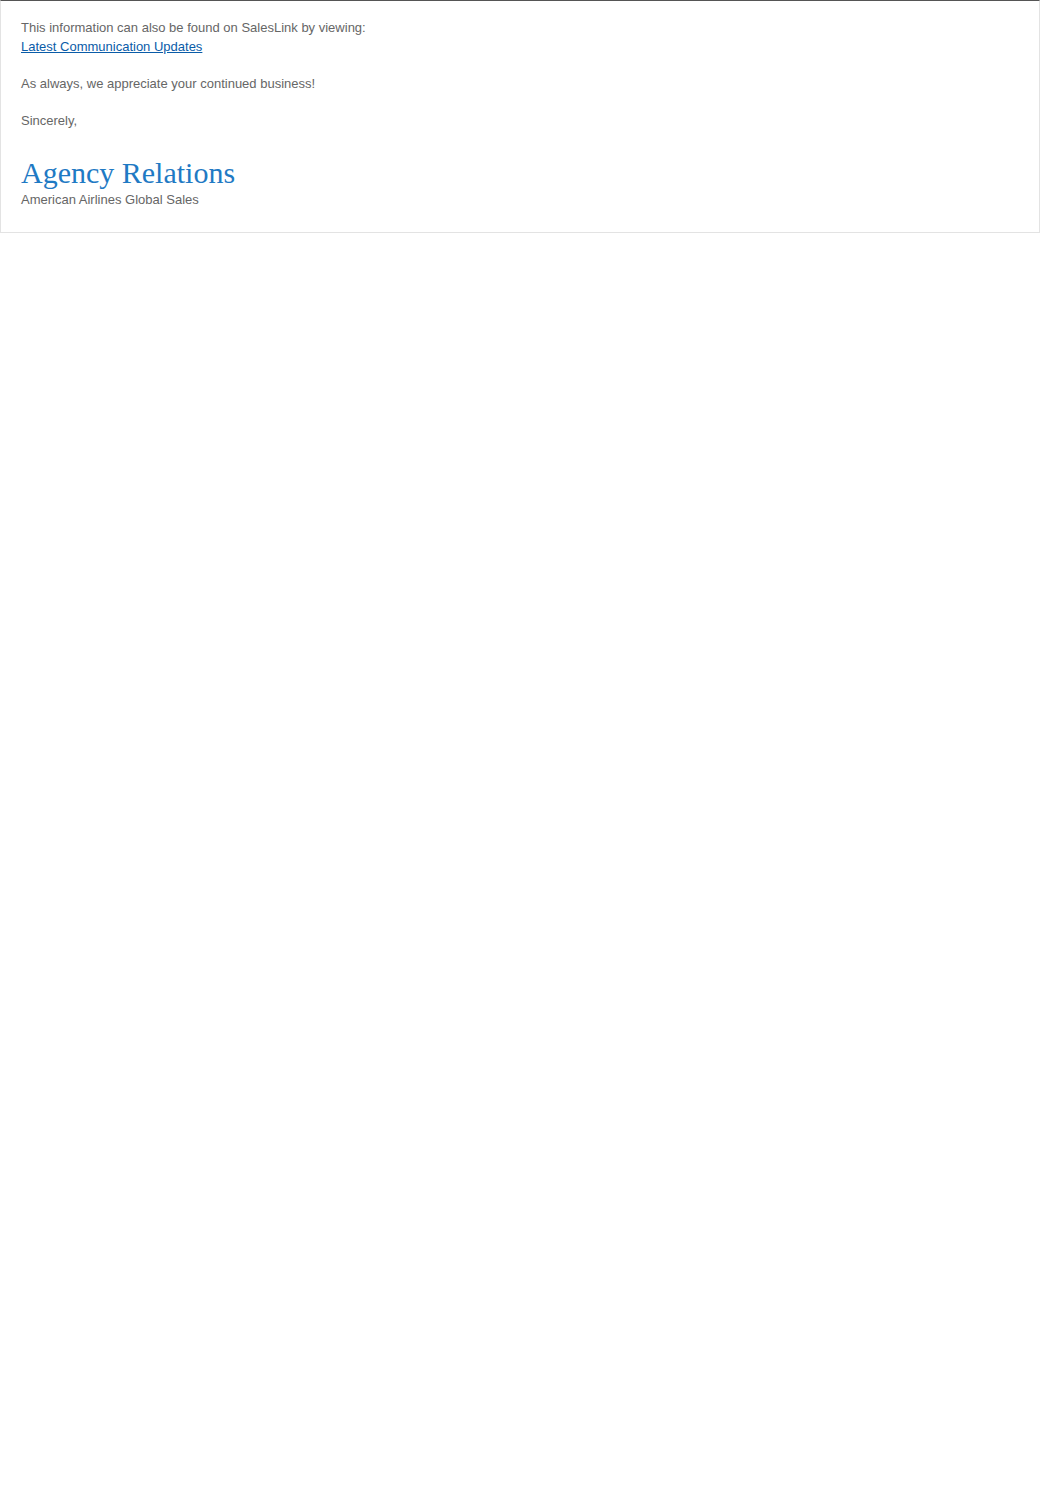This information can also be found on SalesLink by viewing:
Latest Communication Updates
As always, we appreciate your continued business!
Sincerely,
Agency Relations
American Airlines Global Sales